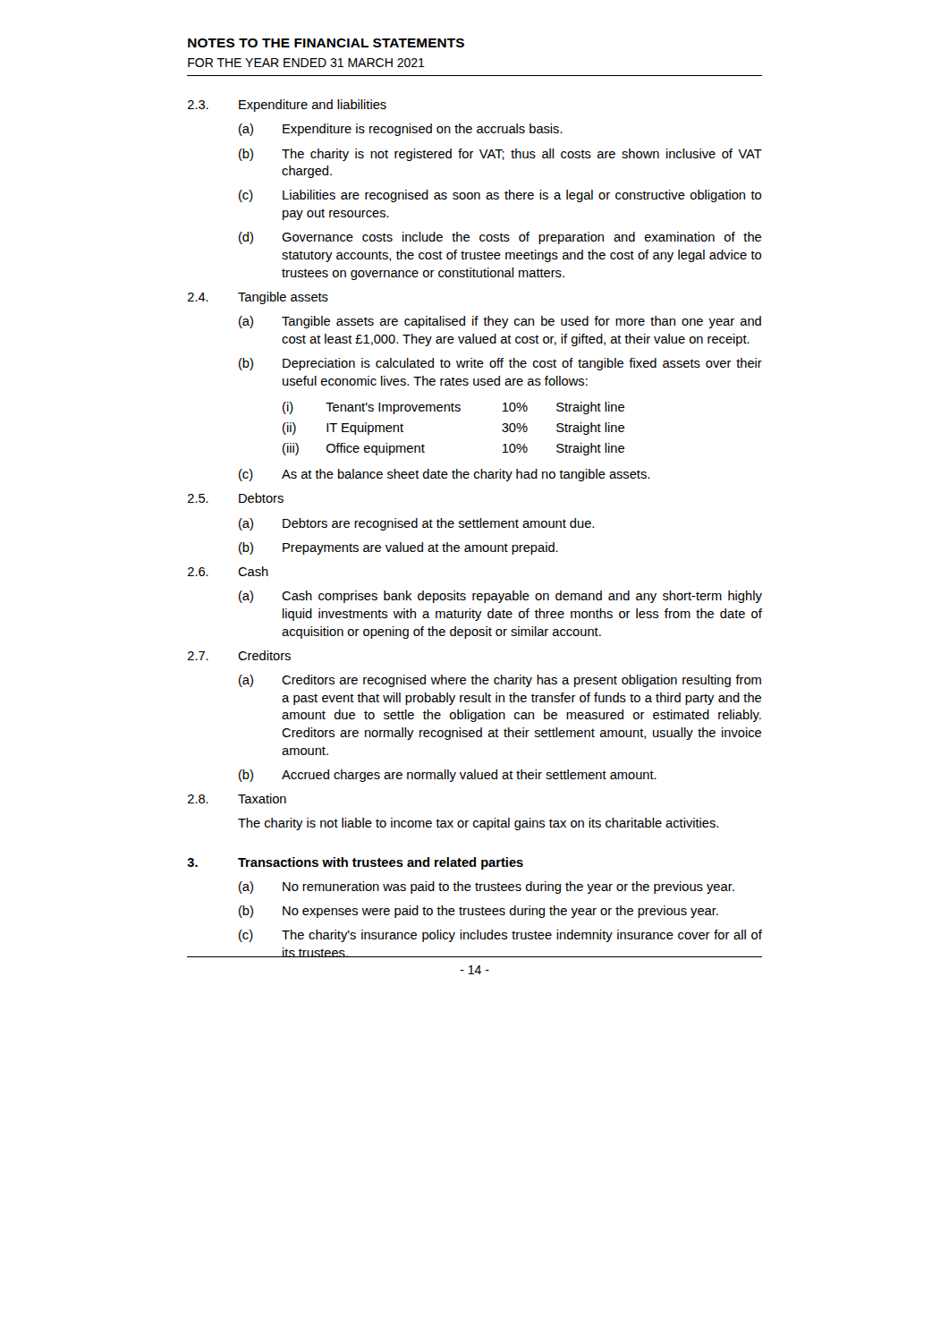NOTES TO THE FINANCIAL STATEMENTS
FOR THE YEAR ENDED 31 MARCH 2021
2.3.
Expenditure and liabilities
(a)
Expenditure is recognised on the accruals basis.
(b)
The charity is not registered for VAT; thus all costs are shown inclusive of VAT charged.
(c)
Liabilities are recognised as soon as there is a legal or constructive obligation to pay out resources.
(d)
Governance costs include the costs of preparation and examination of the statutory accounts, the cost of trustee meetings and the cost of any legal advice to trustees on governance or constitutional matters.
2.4.
Tangible assets
(a)
Tangible assets are capitalised if they can be used for more than one year and cost at least £1,000. They are valued at cost or, if gifted, at their value on receipt.
(b)
Depreciation is calculated to write off the cost of tangible fixed assets over their useful economic lives. The rates used are as follows:
| (i) | Tenant's Improvements | 10% | Straight line |
| (ii) | IT Equipment | 30% | Straight line |
| (iii) | Office equipment | 10% | Straight line |
(c)
As at the balance sheet date the charity had no tangible assets.
2.5.
Debtors
(a)
Debtors are recognised at the settlement amount due.
(b)
Prepayments are valued at the amount prepaid.
2.6.
Cash
(a)
Cash comprises bank deposits repayable on demand and any short-term highly liquid investments with a maturity date of three months or less from the date of acquisition or opening of the deposit or similar account.
2.7.
Creditors
(a)
Creditors are recognised where the charity has a present obligation resulting from a past event that will probably result in the transfer of funds to a third party and the amount due to settle the obligation can be measured or estimated reliably. Creditors are normally recognised at their settlement amount, usually the invoice amount.
(b)
Accrued charges are normally valued at their settlement amount.
2.8.
Taxation
The charity is not liable to income tax or capital gains tax on its charitable activities.
3.
Transactions with trustees and related parties
(a)
No remuneration was paid to the trustees during the year or the previous year.
(b)
No expenses were paid to the trustees during the year or the previous year.
(c)
The charity's insurance policy includes trustee indemnity insurance cover for all of its trustees.
- 14 -